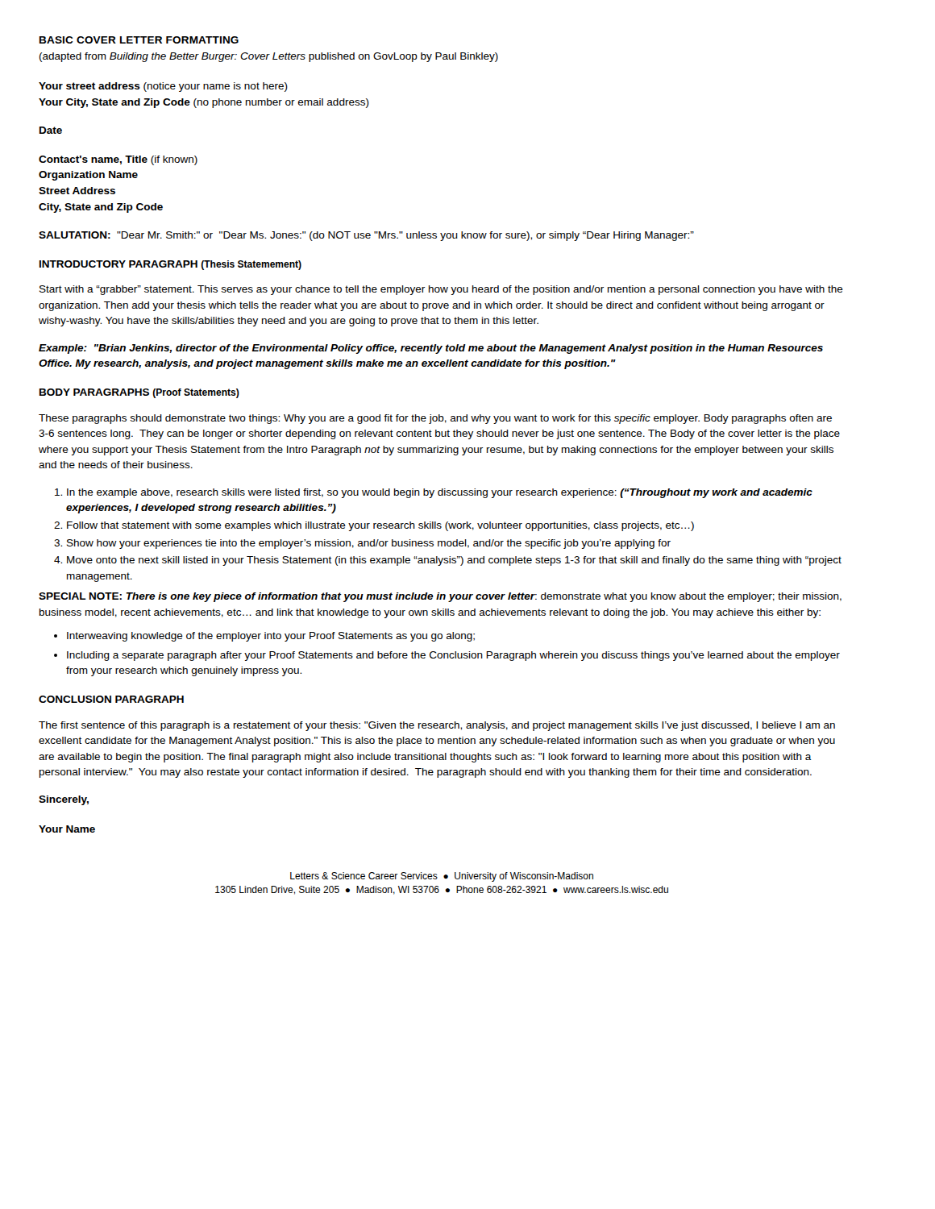BASIC COVER LETTER FORMATTING
(adapted from Building the Better Burger: Cover Letters published on GovLoop by Paul Binkley)
Your street address (notice your name is not here)
Your City, State and Zip Code (no phone number or email address)
Date
Contact's name, Title (if known)
Organization Name
Street Address
City, State and Zip Code
SALUTATION: "Dear Mr. Smith:" or "Dear Ms. Jones:" (do NOT use "Mrs." unless you know for sure), or simply “Dear Hiring Manager:”
INTRODUCTORY PARAGRAPH (Thesis Statemement)
Start with a “grabber” statement. This serves as your chance to tell the employer how you heard of the position and/or mention a personal connection you have with the organization. Then add your thesis which tells the reader what you are about to prove and in which order. It should be direct and confident without being arrogant or wishy-washy. You have the skills/abilities they need and you are going to prove that to them in this letter.
Example: "Brian Jenkins, director of the Environmental Policy office, recently told me about the Management Analyst position in the Human Resources Office. My research, analysis, and project management skills make me an excellent candidate for this position."
BODY PARAGRAPHS (Proof Statements)
These paragraphs should demonstrate two things: Why you are a good fit for the job, and why you want to work for this specific employer. Body paragraphs often are 3-6 sentences long. They can be longer or shorter depending on relevant content but they should never be just one sentence. The Body of the cover letter is the place where you support your Thesis Statement from the Intro Paragraph not by summarizing your resume, but by making connections for the employer between your skills and the needs of their business.
In the example above, research skills were listed first, so you would begin by discussing your research experience: (“Throughout my work and academic experiences, I developed strong research abilities.”)
Follow that statement with some examples which illustrate your research skills (work, volunteer opportunities, class projects, etc…)
Show how your experiences tie into the employer’s mission, and/or business model, and/or the specific job you’re applying for
Move onto the next skill listed in your Thesis Statement (in this example “analysis”) and complete steps 1-3 for that skill and finally do the same thing with “project management.
SPECIAL NOTE: There is one key piece of information that you must include in your cover letter: demonstrate what you know about the employer; their mission, business model, recent achievements, etc… and link that knowledge to your own skills and achievements relevant to doing the job. You may achieve this either by:
Interweaving knowledge of the employer into your Proof Statements as you go along;
Including a separate paragraph after your Proof Statements and before the Conclusion Paragraph wherein you discuss things you’ve learned about the employer from your research which genuinely impress you.
CONCLUSION PARAGRAPH
The first sentence of this paragraph is a restatement of your thesis: "Given the research, analysis, and project management skills I’ve just discussed, I believe I am an excellent candidate for the Management Analyst position." This is also the place to mention any schedule-related information such as when you graduate or when you are available to begin the position. The final paragraph might also include transitional thoughts such as: "I look forward to learning more about this position with a personal interview." You may also restate your contact information if desired. The paragraph should end with you thanking them for their time and consideration.
Sincerely,
Your Name
Letters & Science Career Services ● University of Wisconsin-Madison
1305 Linden Drive, Suite 205 ● Madison, WI 53706 ● Phone 608-262-3921 ● www.careers.ls.wisc.edu